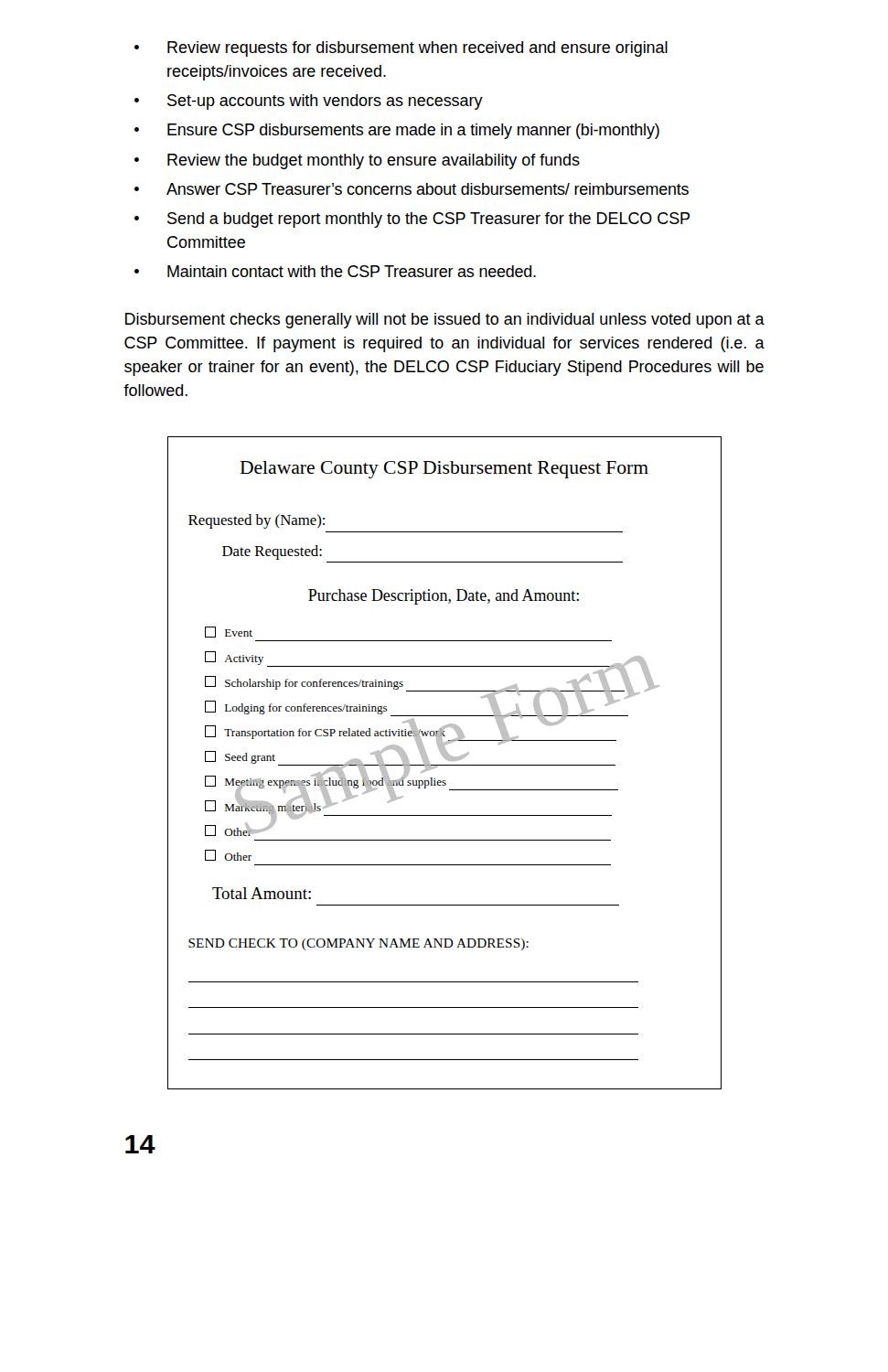Review requests for disbursement when received and ensure original receipts/invoices are received.
Set-up accounts with vendors as necessary
Ensure CSP disbursements are made in a timely manner (bi-monthly)
Review the budget monthly to ensure availability of funds
Answer CSP Treasurer’s concerns about disbursements/ reimbursements
Send a budget report monthly to the CSP Treasurer for the DELCO CSP Committee
Maintain contact with the CSP Treasurer as needed.
Disbursement checks generally will not be issued to an individual unless voted upon at a CSP Committee. If payment is required to an individual for services rendered (i.e. a speaker or trainer for an event), the DELCO CSP Fiduciary Stipend Procedures will be followed.
Sample Form
Delaware County CSP Disbursement Request Form
Requested by (Name): Date Requested:
Purchase Description, Date, and Amount:
Event
Activity
Scholarship for conferences/trainings
Lodging for conferences/trainings
Transportation for CSP related activities/work
Seed grant
Meeting expenses including food and supplies
Marketing materials
Other
Other
Total Amount:
SEND CHECK TO (COMPANY NAME AND ADDRESS):
14